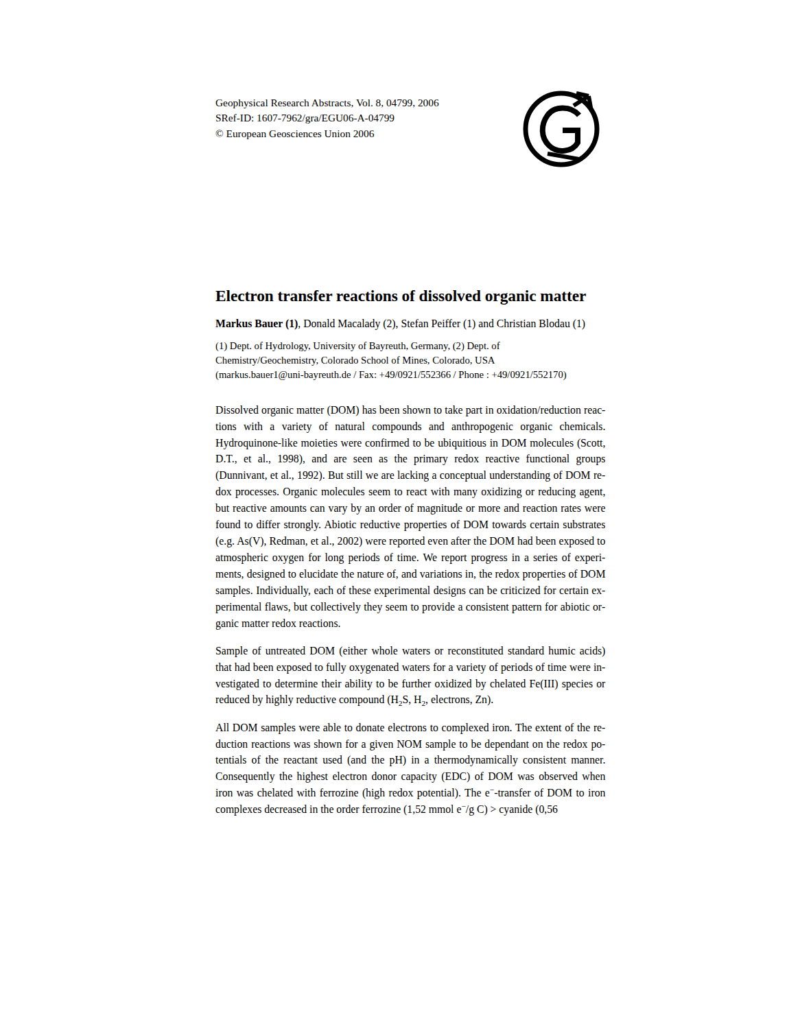Geophysical Research Abstracts, Vol. 8, 04799, 2006
SRef-ID: 1607-7962/gra/EGU06-A-04799
© European Geosciences Union 2006
Electron transfer reactions of dissolved organic matter
Markus Bauer (1), Donald Macalady (2), Stefan Peiffer (1) and Christian Blodau (1)
(1) Dept. of Hydrology, University of Bayreuth, Germany, (2) Dept. of
Chemistry/Geochemistry, Colorado School of Mines, Colorado, USA
(markus.bauer1@uni-bayreuth.de / Fax: +49/0921/552366 / Phone : +49/0921/552170)
Dissolved organic matter (DOM) has been shown to take part in oxidation/reduction reactions with a variety of natural compounds and anthropogenic organic chemicals. Hydroquinone-like moieties were confirmed to be ubiquitious in DOM molecules (Scott, D.T., et al., 1998), and are seen as the primary redox reactive functional groups (Dunnivant, et al., 1992). But still we are lacking a conceptual understanding of DOM redox processes. Organic molecules seem to react with many oxidizing or reducing agent, but reactive amounts can vary by an order of magnitude or more and reaction rates were found to differ strongly. Abiotic reductive properties of DOM towards certain substrates (e.g. As(V), Redman, et al., 2002) were reported even after the DOM had been exposed to atmospheric oxygen for long periods of time. We report progress in a series of experiments, designed to elucidate the nature of, and variations in, the redox properties of DOM samples. Individually, each of these experimental designs can be criticized for certain experimental flaws, but collectively they seem to provide a consistent pattern for abiotic organic matter redox reactions.
Sample of untreated DOM (either whole waters or reconstituted standard humic acids) that had been exposed to fully oxygenated waters for a variety of periods of time were investigated to determine their ability to be further oxidized by chelated Fe(III) species or reduced by highly reductive compound (H2S, H2, electrons, Zn).
All DOM samples were able to donate electrons to complexed iron. The extent of the reduction reactions was shown for a given NOM sample to be dependant on the redox potentials of the reactant used (and the pH) in a thermodynamically consistent manner. Consequently the highest electron donor capacity (EDC) of DOM was observed when iron was chelated with ferrozine (high redox potential). The e−-transfer of DOM to iron complexes decreased in the order ferrozine (1,52 mmol e−/g C) > cyanide (0,56